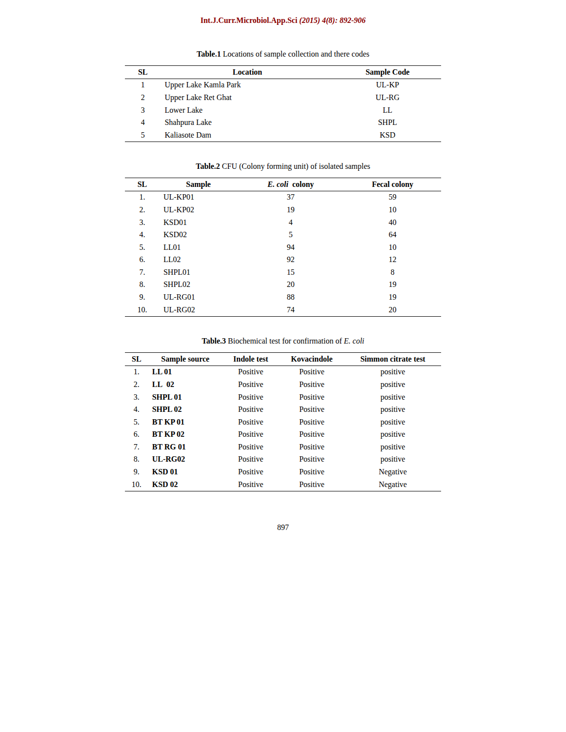Int.J.Curr.Microbiol.App.Sci (2015) 4(8): 892-906
Table.1 Locations of sample collection and there codes
| SL | Location | Sample Code |
| --- | --- | --- |
| 1 | Upper Lake Kamla Park | UL-KP |
| 2 | Upper Lake Ret Ghat | UL-RG |
| 3 | Lower Lake | LL |
| 4 | Shahpura Lake | SHPL |
| 5 | Kaliasote Dam | KSD |
Table.2 CFU (Colony forming unit) of isolated samples
| SL | Sample | E. coli colony | Fecal colony |
| --- | --- | --- | --- |
| 1. | UL-KP01 | 37 | 59 |
| 2. | UL-KP02 | 19 | 10 |
| 3. | KSD01 | 4 | 40 |
| 4. | KSD02 | 5 | 64 |
| 5. | LL01 | 94 | 10 |
| 6. | LL02 | 92 | 12 |
| 7. | SHPL01 | 15 | 8 |
| 8. | SHPL02 | 20 | 19 |
| 9. | UL-RG01 | 88 | 19 |
| 10. | UL-RG02 | 74 | 20 |
Table.3 Biochemical test for confirmation of E. coli
| SL | Sample source | Indole test | Kovacindole | Simmon citrate test |
| --- | --- | --- | --- | --- |
| 1. | LL 01 | Positive | Positive | positive |
| 2. | LL 02 | Positive | Positive | positive |
| 3. | SHPL 01 | Positive | Positive | positive |
| 4. | SHPL 02 | Positive | Positive | positive |
| 5. | BT KP 01 | Positive | Positive | positive |
| 6. | BT KP 02 | Positive | Positive | positive |
| 7. | BT RG 01 | Positive | Positive | positive |
| 8. | UL-RG02 | Positive | Positive | positive |
| 9. | KSD 01 | Positive | Positive | Negative |
| 10. | KSD 02 | Positive | Positive | Negative |
897